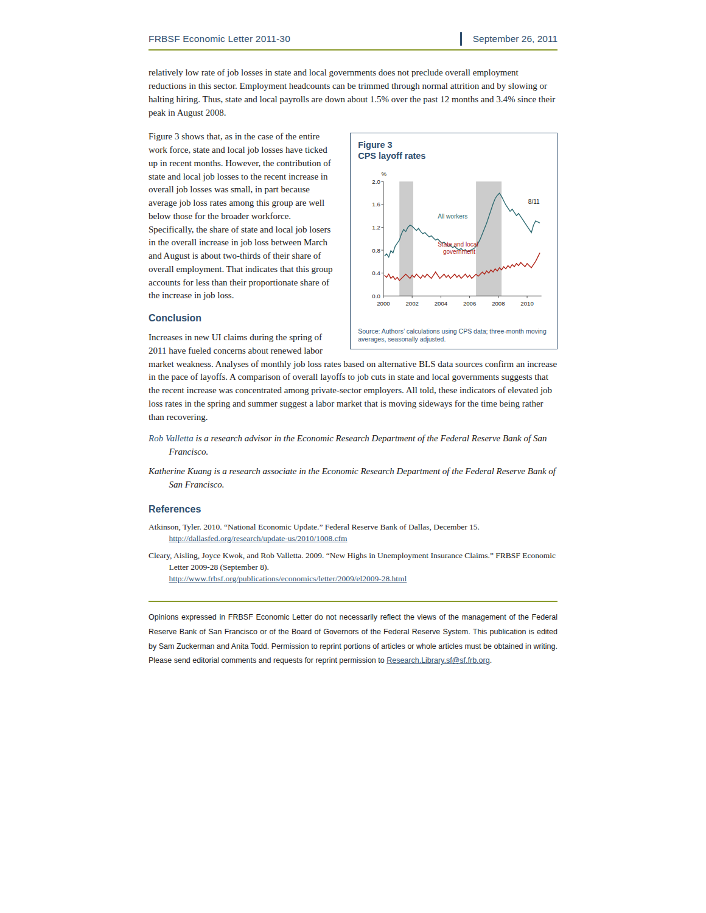FRBSF Economic Letter 2011-30
September 26, 2011
relatively low rate of job losses in state and local governments does not preclude overall employment reductions in this sector. Employment headcounts can be trimmed through normal attrition and by slowing or halting hiring. Thus, state and local payrolls are down about 1.5% over the past 12 months and 3.4% since their peak in August 2008.
Figure 3
CPS layoff rates
2.0 1.6 1.2 0.8 0.4 0.0 % 2000 2002 2004 2006 2008 2010 All workers State and local government 8/11
Source: Authors’ calculations using CPS data; three-month moving averages, seasonally adjusted.
Figure 3 shows that, as in the case of the entire work force, state and local job losses have ticked up in recent months. However, the contribution of state and local job losses to the recent increase in overall job losses was small, in part because average job loss rates among this group are well below those for the broader workforce. Specifically, the share of state and local job losers in the overall increase in job loss between March and August is about two-thirds of their share of overall employment. That indicates that this group accounts for less than their proportionate share of the increase in job loss.
Conclusion
Increases in new UI claims during the spring of 2011 have fueled concerns about renewed labor market weakness. Analyses of monthly job loss rates based on alternative BLS data sources confirm an increase in the pace of layoffs. A comparison of overall layoffs to job cuts in state and local governments suggests that the recent increase was concentrated among private-sector employers. All told, these indicators of elevated job loss rates in the spring and summer suggest a labor market that is moving sideways for the time being rather than recovering.
Rob Valletta is a research advisor in the Economic Research Department of the Federal Reserve Bank of San Francisco.
Katherine Kuang is a research associate in the Economic Research Department of the Federal Reserve Bank of San Francisco.
References
Atkinson, Tyler. 2010. “National Economic Update.” Federal Reserve Bank of Dallas, December 15.
http://dallasfed.org/research/update-us/2010/1008.cfm
Cleary, Aisling, Joyce Kwok, and Rob Valletta. 2009. “New Highs in Unemployment Insurance Claims.” FRBSF Economic Letter 2009-28 (September 8).
http://www.frbsf.org/publications/economics/letter/2009/el2009-28.html
Opinions expressed in FRBSF Economic Letter do not necessarily reflect the views of the management of the Federal Reserve Bank of San Francisco or of the Board of Governors of the Federal Reserve System. This publication is edited by Sam Zuckerman and Anita Todd. Permission to reprint portions of articles or whole articles must be obtained in writing. Please send editorial comments and requests for reprint permission to Research.Library.sf@sf.frb.org.